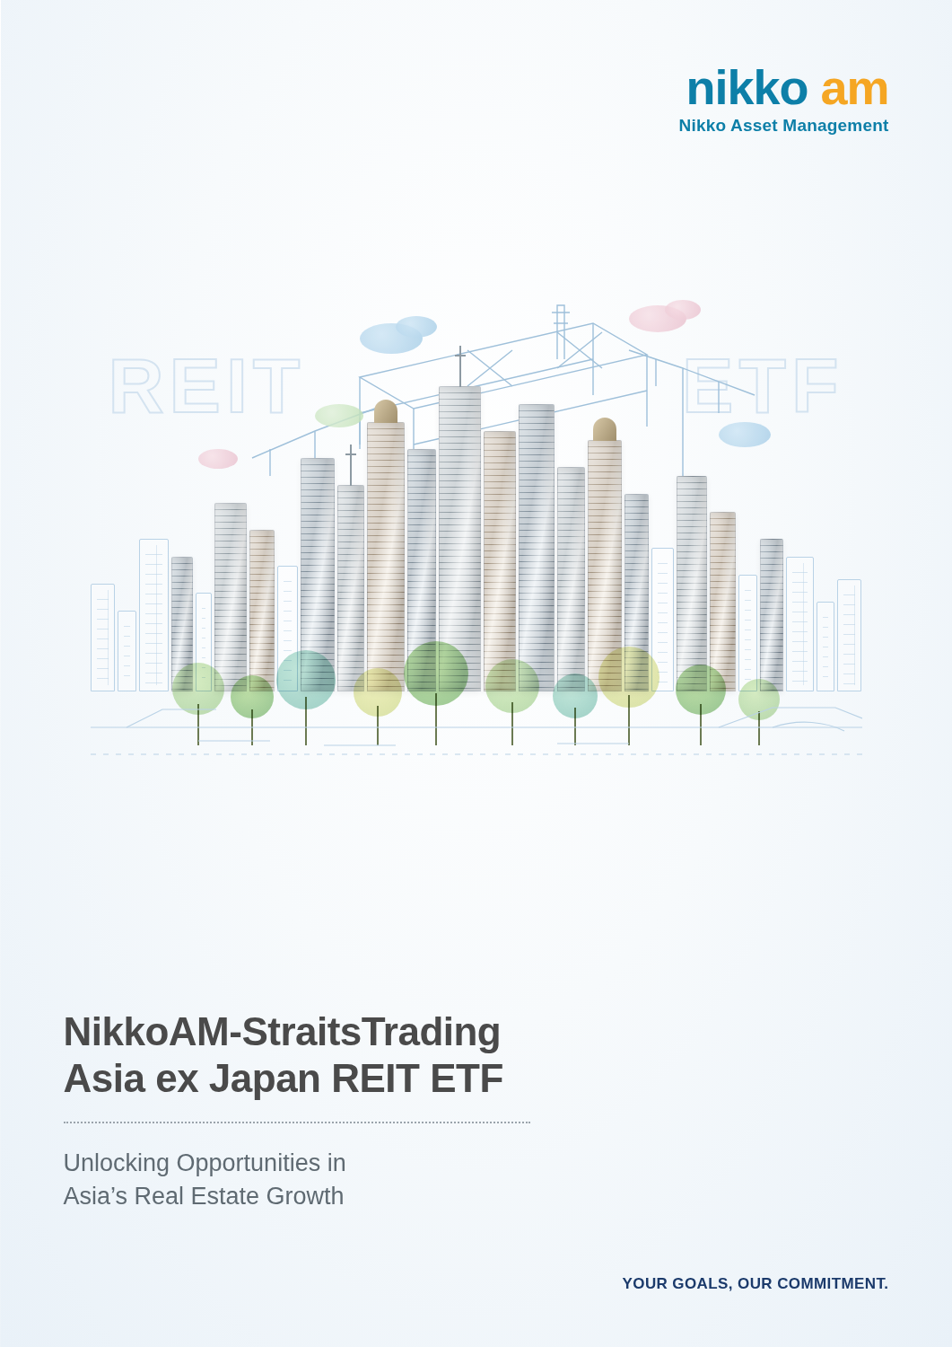nikko am
Nikko Asset Management
REIT ETF
NikkoAM-StraitsTrading
Asia ex Japan REIT ETF
Unlocking Opportunities in
Asia’s Real Estate Growth
YOUR GOALS, OUR COMMITMENT.